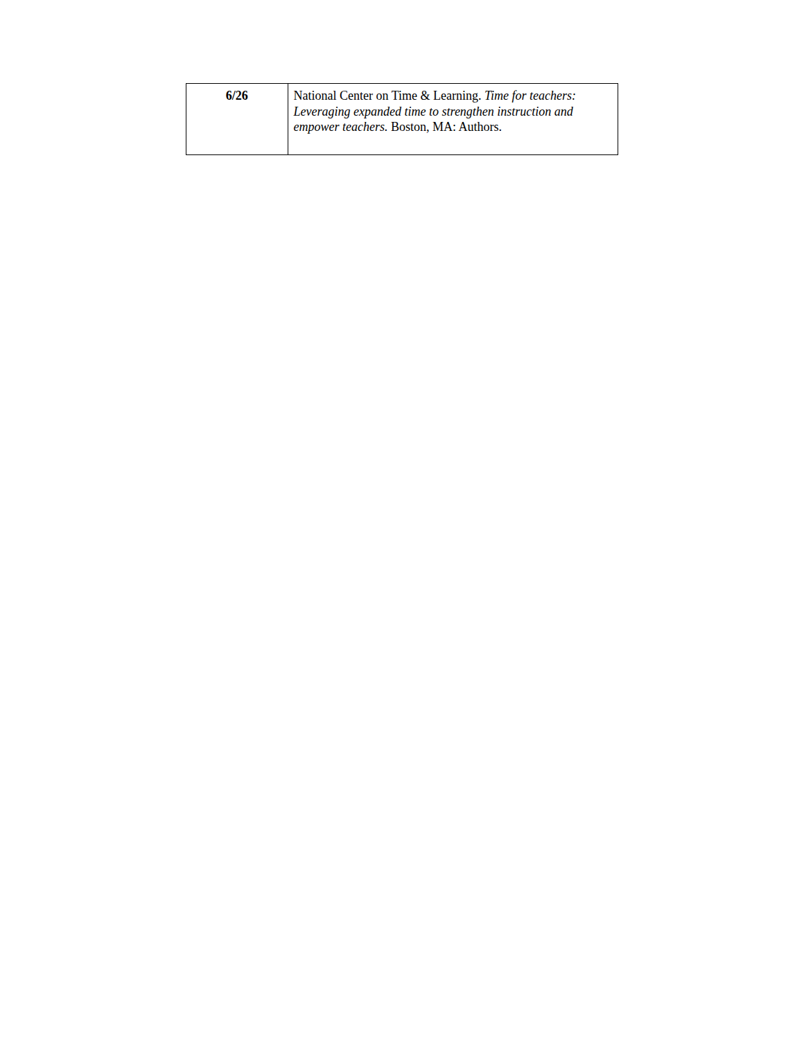| 6/26 | National Center on Time & Learning. Time for teachers: Leveraging expanded time to strengthen instruction and empower teachers. Boston, MA: Authors. |